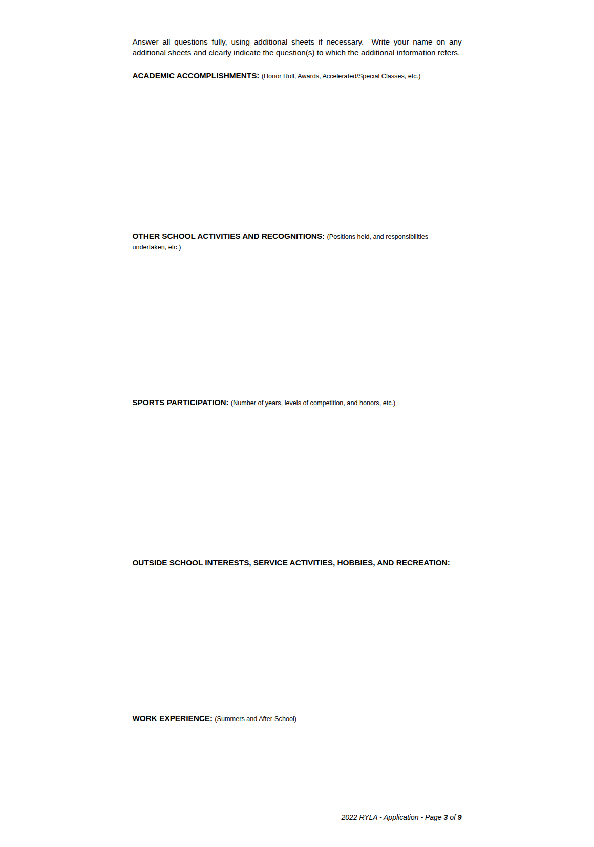Answer all questions fully, using additional sheets if necessary. Write your name on any additional sheets and clearly indicate the question(s) to which the additional information refers.
Academic Accomplishments:
(Honor Roll, Awards, Accelerated/Special Classes, etc.)
Other School Activities and Recognitions:
(Positions held, and responsibilities undertaken, etc.)
Sports Participation:
(Number of years, levels of competition, and honors, etc.)
Outside School Interests, Service Activities, Hobbies, and Recreation:
Work Experience:
(Summers and After-School)
2022 RYLA - Application - Page 3 of 9